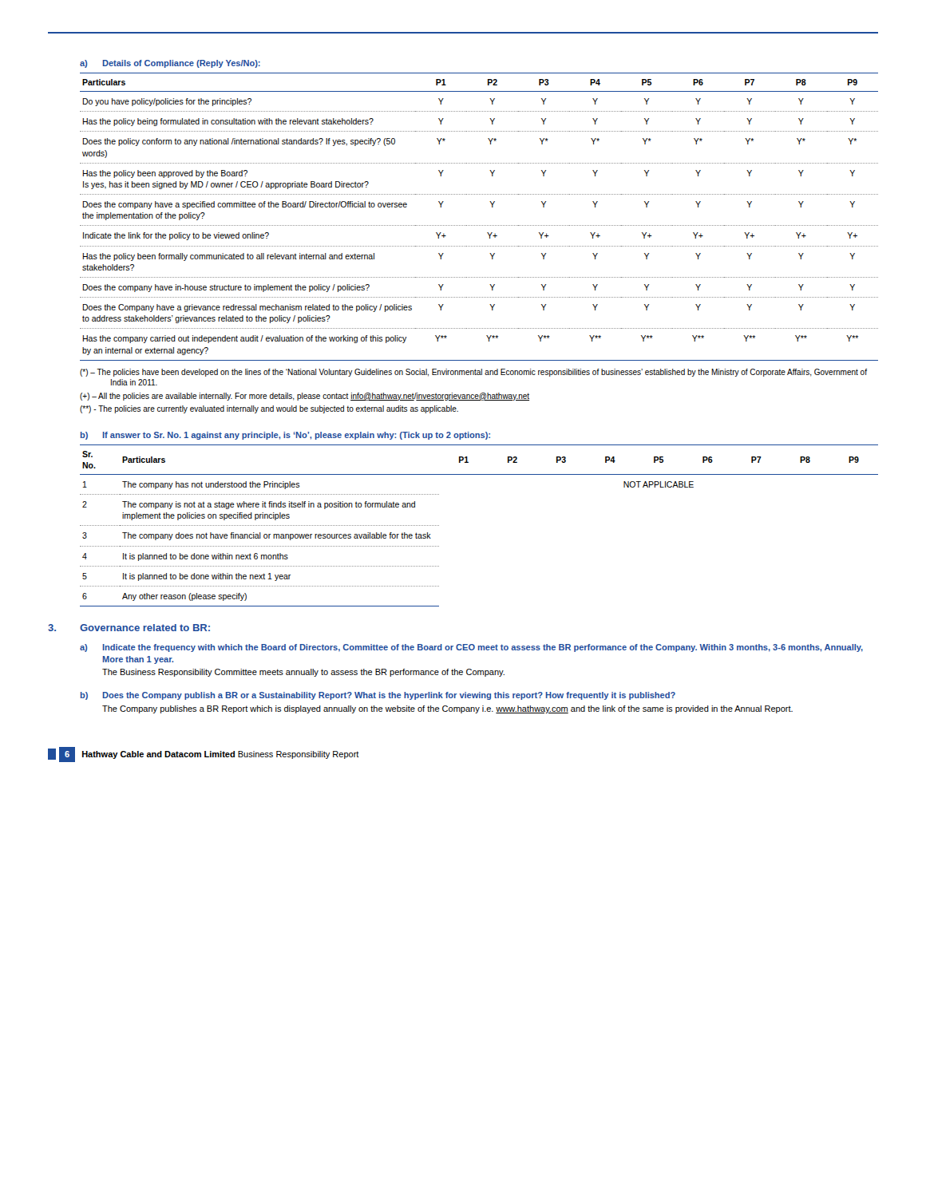a)
Details of Compliance (Reply Yes/No):
| Particulars | P1 | P2 | P3 | P4 | P5 | P6 | P7 | P8 | P9 |
| --- | --- | --- | --- | --- | --- | --- | --- | --- | --- |
| Do you have policy/policies for the principles? | Y | Y | Y | Y | Y | Y | Y | Y | Y |
| Has the policy being formulated in consultation with the relevant stakeholders? | Y | Y | Y | Y | Y | Y | Y | Y | Y |
| Does the policy conform to any national /international standards? If yes, specify? (50 words) | Y* | Y* | Y* | Y* | Y* | Y* | Y* | Y* | Y* |
| Has the policy been approved by the Board? Is yes, has it been signed by MD / owner / CEO / appropriate Board Director? | Y | Y | Y | Y | Y | Y | Y | Y | Y |
| Does the company have a specified committee of the Board/ Director/Official to oversee the implementation of the policy? | Y | Y | Y | Y | Y | Y | Y | Y | Y |
| Indicate the link for the policy to be viewed online? | Y+ | Y+ | Y+ | Y+ | Y+ | Y+ | Y+ | Y+ | Y+ |
| Has the policy been formally communicated to all relevant internal and external stakeholders? | Y | Y | Y | Y | Y | Y | Y | Y | Y |
| Does the company have in-house structure to implement the policy / policies? | Y | Y | Y | Y | Y | Y | Y | Y | Y |
| Does the Company have a grievance redressal mechanism related to the policy / policies to address stakeholders’ grievances related to the policy / policies? | Y | Y | Y | Y | Y | Y | Y | Y | Y |
| Has the company carried out independent audit / evaluation of the working of this policy by an internal or external agency? | Y** | Y** | Y** | Y** | Y** | Y** | Y** | Y** | Y** |
(*) – The policies have been developed on the lines of the ‘National Voluntary Guidelines on Social, Environmental and Economic responsibilities of businesses’ established by the Ministry of Corporate Affairs, Government of India in 2011.
(+) – All the policies are available internally. For more details, please contact info@hathway.net/investorgrievance@hathway.net
(**) - The policies are currently evaluated internally and would be subjected to external audits as applicable.
b)
If answer to Sr. No. 1 against any principle, is ‘No’, please explain why: (Tick up to 2 options):
| Sr. No. | Particulars | P1 | P2 | P3 | P4 | P5 | P6 | P7 | P8 | P9 |
| --- | --- | --- | --- | --- | --- | --- | --- | --- | --- | --- |
| 1 | The company has not understood the Principles | NOT APPLICABLE |
| 2 | The company is not at a stage where it finds itself in a position to formulate and implement the policies on specified principles |
| 3 | The company does not have financial or manpower resources available for the task |
| 4 | It is planned to be done within next 6 months |
| 5 | It is planned to be done within the next 1 year |
| 6 | Any other reason (please specify) |
3.
Governance related to BR:
a)
Indicate the frequency with which the Board of Directors, Committee of the Board or CEO meet to assess the BR performance of the Company. Within 3 months, 3-6 months, Annually, More than 1 year.
The Business Responsibility Committee meets annually to assess the BR performance of the Company.
b)
Does the Company publish a BR or a Sustainability Report? What is the hyperlink for viewing this report? How frequently it is published?
The Company publishes a BR Report which is displayed annually on the website of the Company i.e. www.hathway.com and the link of the same is provided in the Annual Report.
6
Hathway Cable and Datacom Limited Business Responsibility Report